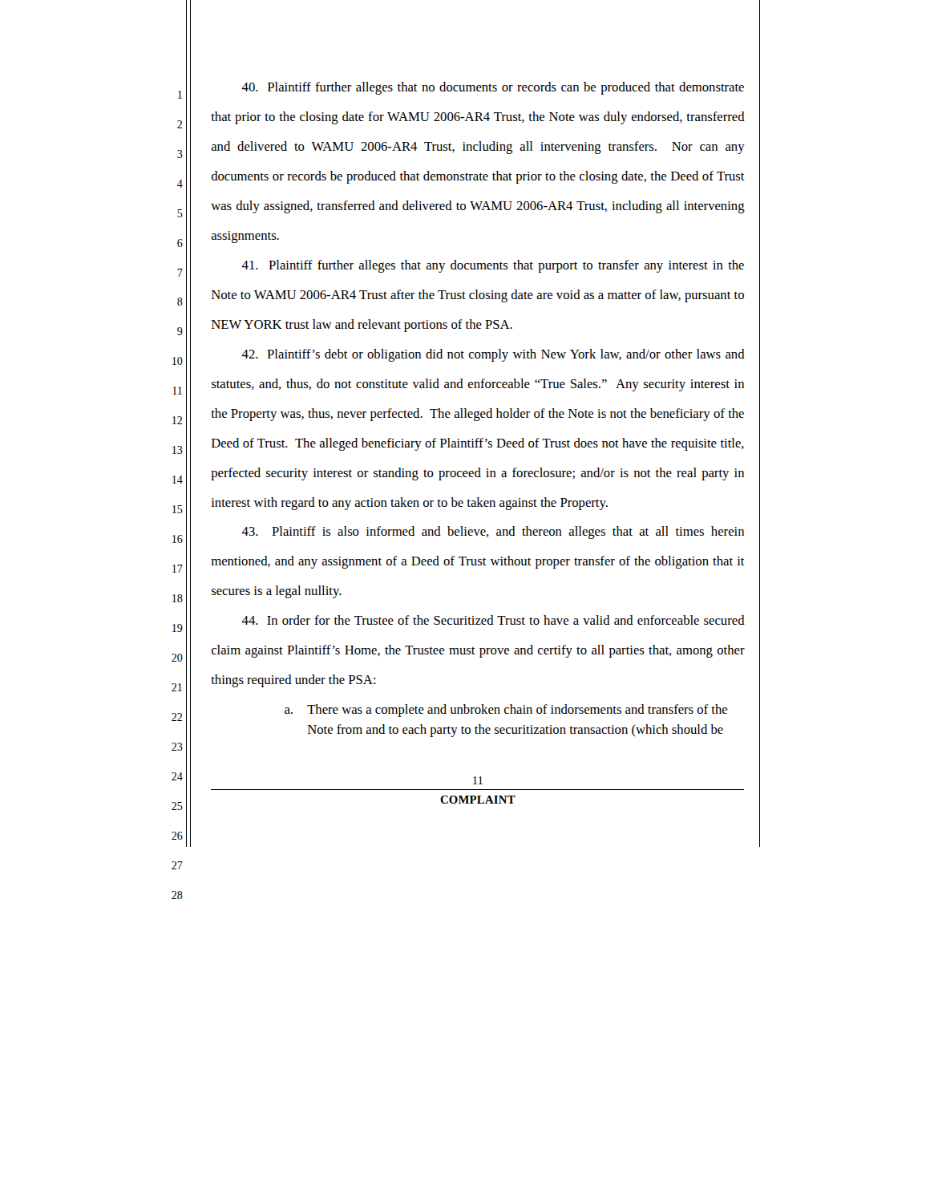1
2
3
4
5
6
7
8
9
10
11
12
13
14
15
16
17
18
19
20
21
22
23
24
25
26
27
28
40. Plaintiff further alleges that no documents or records can be produced that demonstrate that prior to the closing date for WAMU 2006-AR4 Trust, the Note was duly endorsed, transferred and delivered to WAMU 2006-AR4 Trust, including all intervening transfers. Nor can any documents or records be produced that demonstrate that prior to the closing date, the Deed of Trust was duly assigned, transferred and delivered to WAMU 2006-AR4 Trust, including all intervening assignments.
41. Plaintiff further alleges that any documents that purport to transfer any interest in the Note to WAMU 2006-AR4 Trust after the Trust closing date are void as a matter of law, pursuant to NEW YORK trust law and relevant portions of the PSA.
42. Plaintiff’s debt or obligation did not comply with New York law, and/or other laws and statutes, and, thus, do not constitute valid and enforceable “True Sales.” Any security interest in the Property was, thus, never perfected. The alleged holder of the Note is not the beneficiary of the Deed of Trust. The alleged beneficiary of Plaintiff’s Deed of Trust does not have the requisite title, perfected security interest or standing to proceed in a foreclosure; and/or is not the real party in interest with regard to any action taken or to be taken against the Property.
43. Plaintiff is also informed and believe, and thereon alleges that at all times herein mentioned, and any assignment of a Deed of Trust without proper transfer of the obligation that it secures is a legal nullity.
44. In order for the Trustee of the Securitized Trust to have a valid and enforceable secured claim against Plaintiff’s Home, the Trustee must prove and certify to all parties that, among other things required under the PSA:
a. There was a complete and unbroken chain of indorsements and transfers of the Note from and to each party to the securitization transaction (which should be
11
COMPLAINT